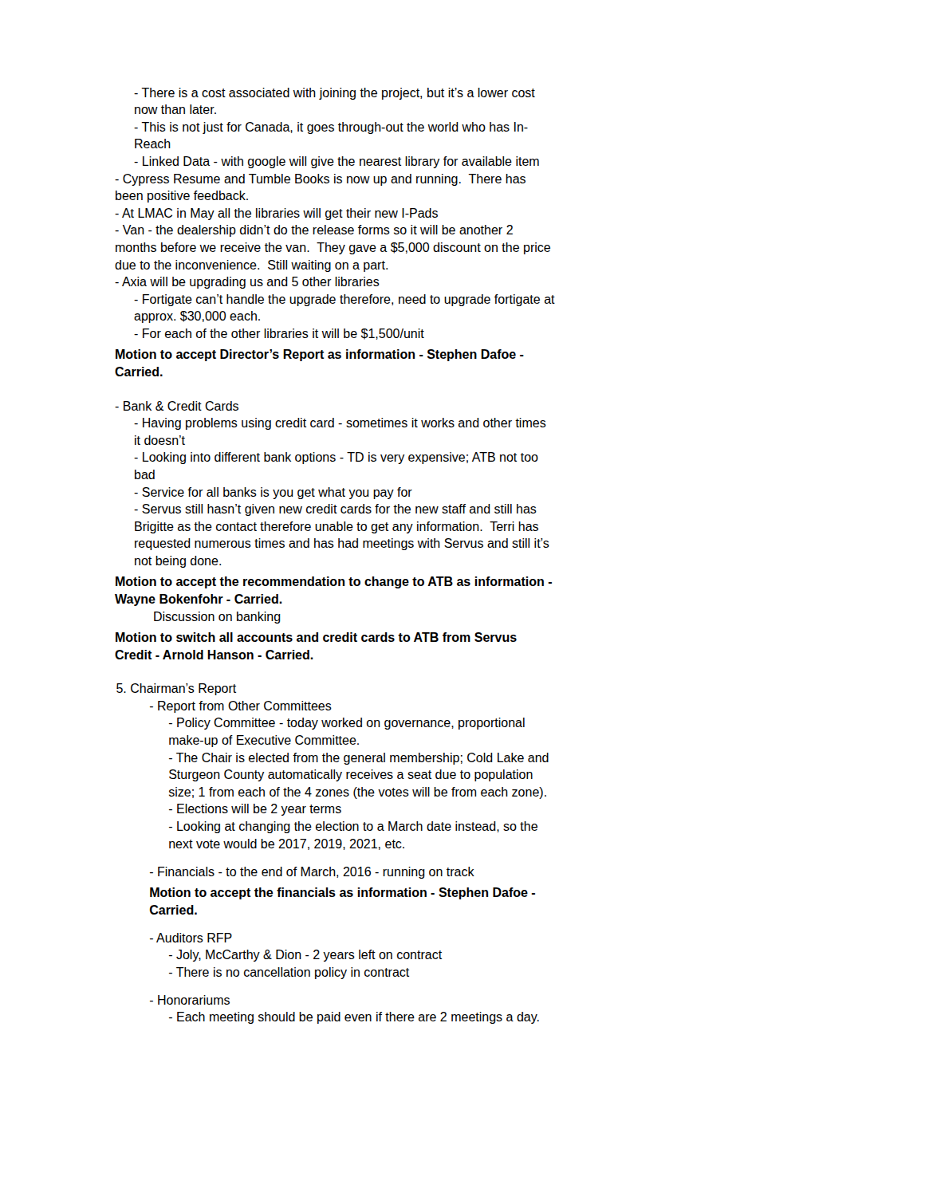- There is a cost associated with joining the project, but it’s a lower cost now than later.
- This is not just for Canada, it goes through-out the world who has In-Reach
- Linked Data - with google will give the nearest library for available item
- Cypress Resume and Tumble Books is now up and running. There has been positive feedback.
- At LMAC in May all the libraries will get their new I-Pads
- Van - the dealership didn’t do the release forms so it will be another 2 months before we receive the van. They gave a $5,000 discount on the price due to the inconvenience. Still waiting on a part.
- Axia will be upgrading us and 5 other libraries
- Fortigate can’t handle the upgrade therefore, need to upgrade fortigate at approx. $30,000 each.
- For each of the other libraries it will be $1,500/unit
Motion to accept Director’s Report as information - Stephen Dafoe - Carried.
- Bank & Credit Cards
- Having problems using credit card - sometimes it works and other times it doesn’t
- Looking into different bank options - TD is very expensive; ATB not too bad
- Service for all banks is you get what you pay for
- Servus still hasn’t given new credit cards for the new staff and still has Brigitte as the contact therefore unable to get any information. Terri has requested numerous times and has had meetings with Servus and still it’s not being done.
Motion to accept the recommendation to change to ATB as information - Wayne Bokenfohr - Carried.
Discussion on banking
Motion to switch all accounts and credit cards to ATB from Servus Credit - Arnold Hanson - Carried.
Chairman’s Report
- Report from Other Committees
- Policy Committee - today worked on governance, proportional make-up of Executive Committee.
- The Chair is elected from the general membership; Cold Lake and Sturgeon County automatically receives a seat due to population size; 1 from each of the 4 zones (the votes will be from each zone).
- Elections will be 2 year terms
- Looking at changing the election to a March date instead, so the next vote would be 2017, 2019, 2021, etc.
- Financials - to the end of March, 2016 - running on track
Motion to accept the financials as information - Stephen Dafoe - Carried.
- Auditors RFP
- Joly, McCarthy & Dion - 2 years left on contract
- There is no cancellation policy in contract
- Honorariums
- Each meeting should be paid even if there are 2 meetings a day.